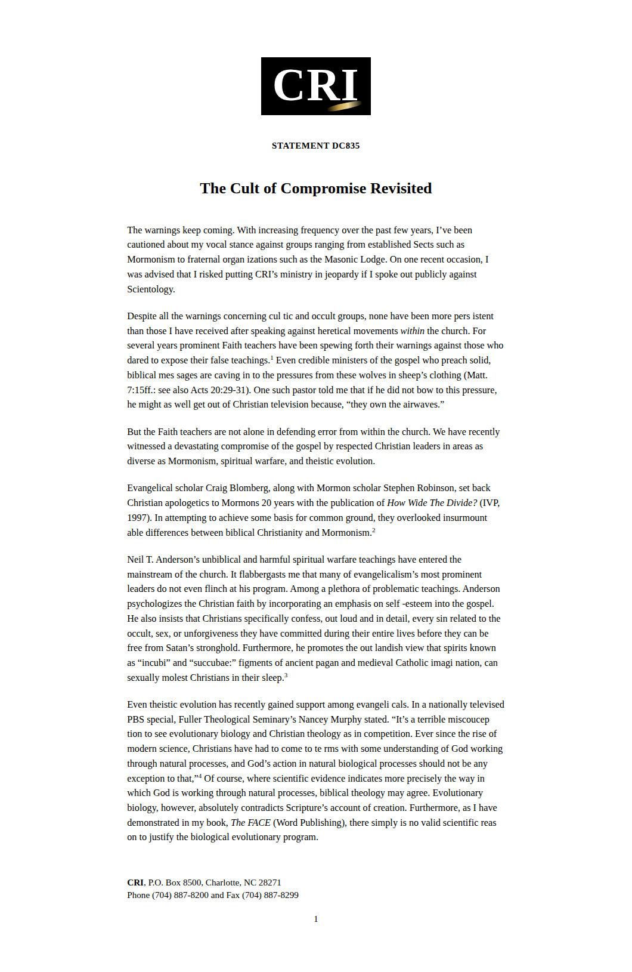CRI
STATEMENT DC835
The Cult of Compromise Revisited
The warnings keep coming. With increasing frequency over the past few years, I’ve been cautioned about my vocal stance against groups ranging from established Sects such as Mormonism to fraternal organ izations such as the Masonic Lodge. On one recent occasion, I was advised that I risked putting CRI’s ministry in jeopardy if I spoke out publicly against Scientology.
Despite all the warnings concerning cul tic and occult groups, none have been more pers istent than those I have received after speaking against heretical movements within the church. For several years prominent Faith teachers have been spewing forth their warnings against those who dared to expose their false teachings.1 Even credible ministers of the gospel who preach solid, biblical mes sages are caving in to the pressures from these wolves in sheep’s clothing (Matt. 7:15ff.: see also Acts 20:29-31). One such pastor told me that if he did not bow to this pressure, he might as well get out of Christian television because, “they own the airwaves.”
But the Faith teachers are not alone in defending error from within the church. We have recently witnessed a devastating compromise of the gospel by respected Christian leaders in areas as diverse as Mormonism, spiritual warfare, and theistic evolution.
Evangelical scholar Craig Blomberg, along with Mormon scholar Stephen Robinson, set back Christian apologetics to Mormons 20 years with the publication of How Wide The Divide? (IVP, 1997). In attempting to achieve some basis for common ground, they overlooked insurmount able differences between biblical Christianity and Mormonism.2
Neil T. Anderson’s unbiblical and harmful spiritual warfare teachings have entered the mainstream of the church. It flabbergasts me that many of evangelicalism’s most prominent leaders do not even flinch at his program. Among a plethora of problematic teachings. Anderson psychologizes the Christian faith by incorporating an emphasis on self -esteem into the gospel. He also insists that Christians specifically confess, out loud and in detail, every sin related to the occult, sex, or unforgiveness they have committed during their entire lives before they can be free from Satan’s stronghold. Furthermore, he promotes the out landish view that spirits known as “incubi” and “succubae:” figments of ancient pagan and medieval Catholic imagi nation, can sexually molest Christians in their sleep.3
Even theistic evolution has recently gained support among evangeli cals. In a nationally televised PBS special, Fuller Theological Seminary’s Nancey Murphy stated. “It’s a terrible miscoucep tion to see evolutionary biology and Christian theology as in competition. Ever since the rise of modern science, Christians have had to come to te rms with some understanding of God working through natural processes, and God’s action in natural biological processes should not be any exception to that,”4 Of course, where scientific evidence indicates more precisely the way in which God is working through natural processes, biblical theology may agree. Evolutionary biology, however, absolutely contradicts Scripture’s account of creation. Furthermore, as I have demonstrated in my book, The FACE (Word Publishing), there simply is no valid scientific reas on to justify the biological evolutionary program.
CRI, P.O. Box 8500, Charlotte, NC 28271
Phone (704) 887-8200 and Fax (704) 887-8299
1